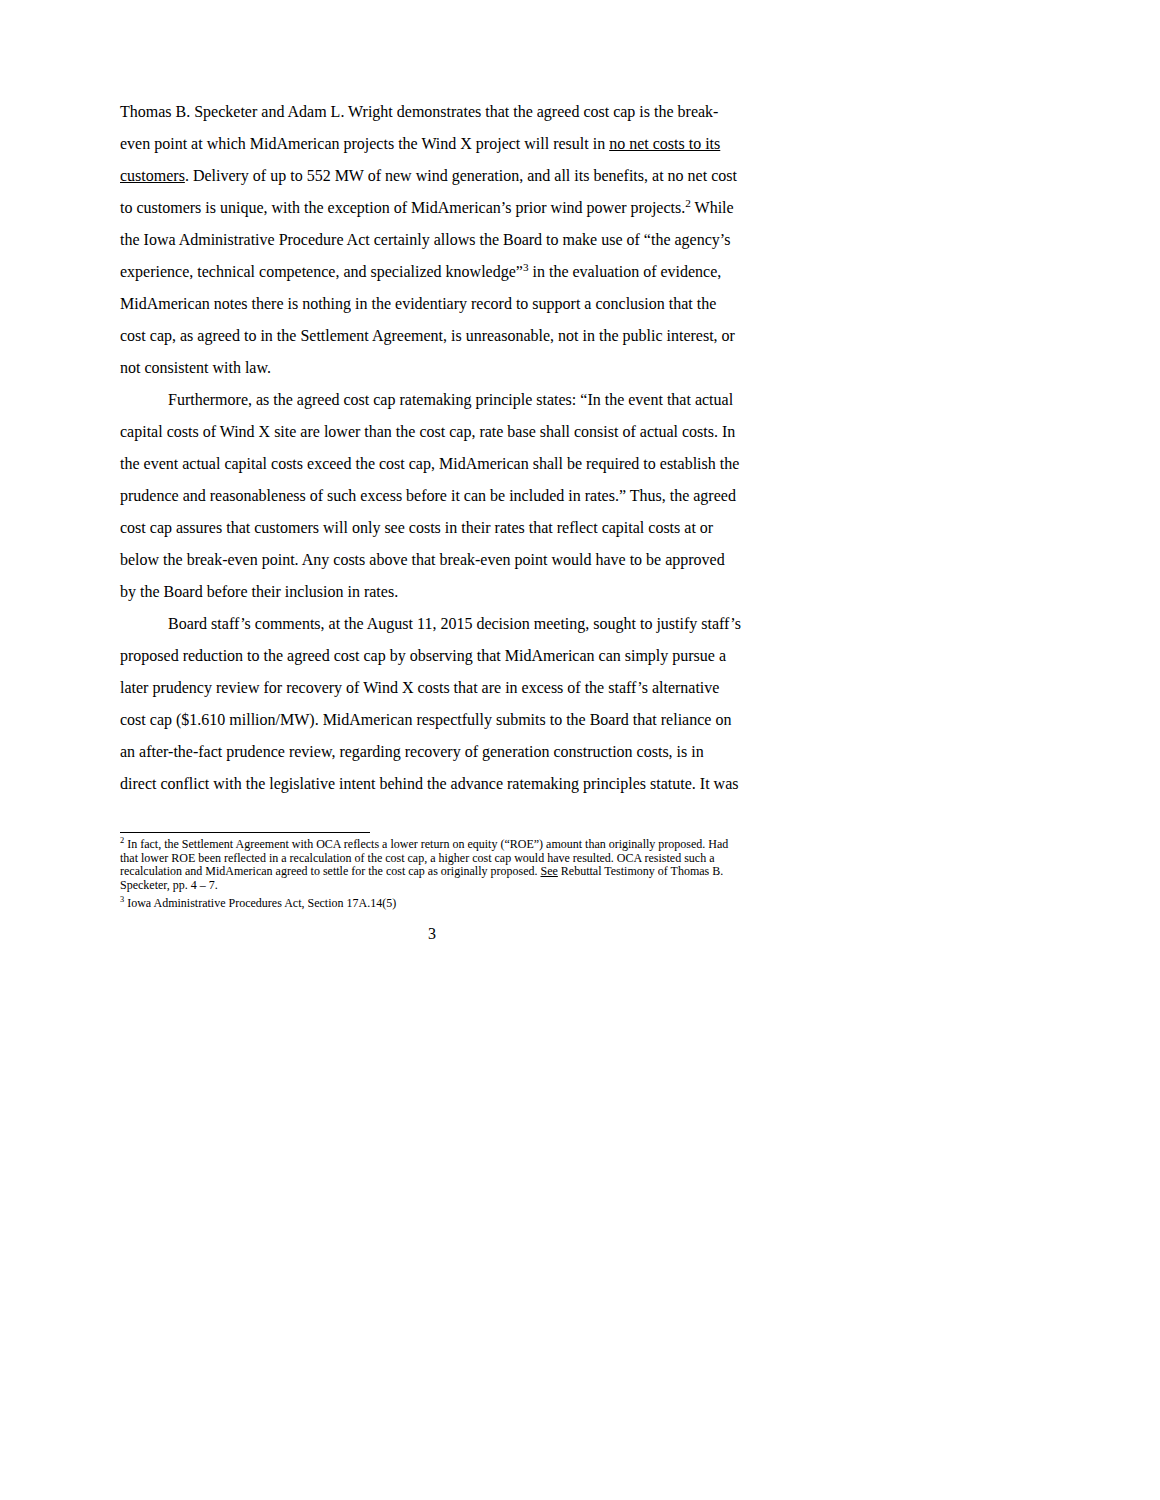Thomas B. Specketer and Adam L. Wright demonstrates that the agreed cost cap is the break-even point at which MidAmerican projects the Wind X project will result in no net costs to its customers. Delivery of up to 552 MW of new wind generation, and all its benefits, at no net cost to customers is unique, with the exception of MidAmerican’s prior wind power projects.2 While the Iowa Administrative Procedure Act certainly allows the Board to make use of “the agency’s experience, technical competence, and specialized knowledge”3 in the evaluation of evidence, MidAmerican notes there is nothing in the evidentiary record to support a conclusion that the cost cap, as agreed to in the Settlement Agreement, is unreasonable, not in the public interest, or not consistent with law.
Furthermore, as the agreed cost cap ratemaking principle states: “In the event that actual capital costs of Wind X site are lower than the cost cap, rate base shall consist of actual costs. In the event actual capital costs exceed the cost cap, MidAmerican shall be required to establish the prudence and reasonableness of such excess before it can be included in rates.” Thus, the agreed cost cap assures that customers will only see costs in their rates that reflect capital costs at or below the break-even point. Any costs above that break-even point would have to be approved by the Board before their inclusion in rates.
Board staff’s comments, at the August 11, 2015 decision meeting, sought to justify staff’s proposed reduction to the agreed cost cap by observing that MidAmerican can simply pursue a later prudency review for recovery of Wind X costs that are in excess of the staff’s alternative cost cap ($1.610 million/MW). MidAmerican respectfully submits to the Board that reliance on an after-the-fact prudence review, regarding recovery of generation construction costs, is in direct conflict with the legislative intent behind the advance ratemaking principles statute. It was
2 In fact, the Settlement Agreement with OCA reflects a lower return on equity (“ROE”) amount than originally proposed. Had that lower ROE been reflected in a recalculation of the cost cap, a higher cost cap would have resulted. OCA resisted such a recalculation and MidAmerican agreed to settle for the cost cap as originally proposed. See Rebuttal Testimony of Thomas B. Specketer, pp. 4 – 7.
3 Iowa Administrative Procedures Act, Section 17A.14(5)
3